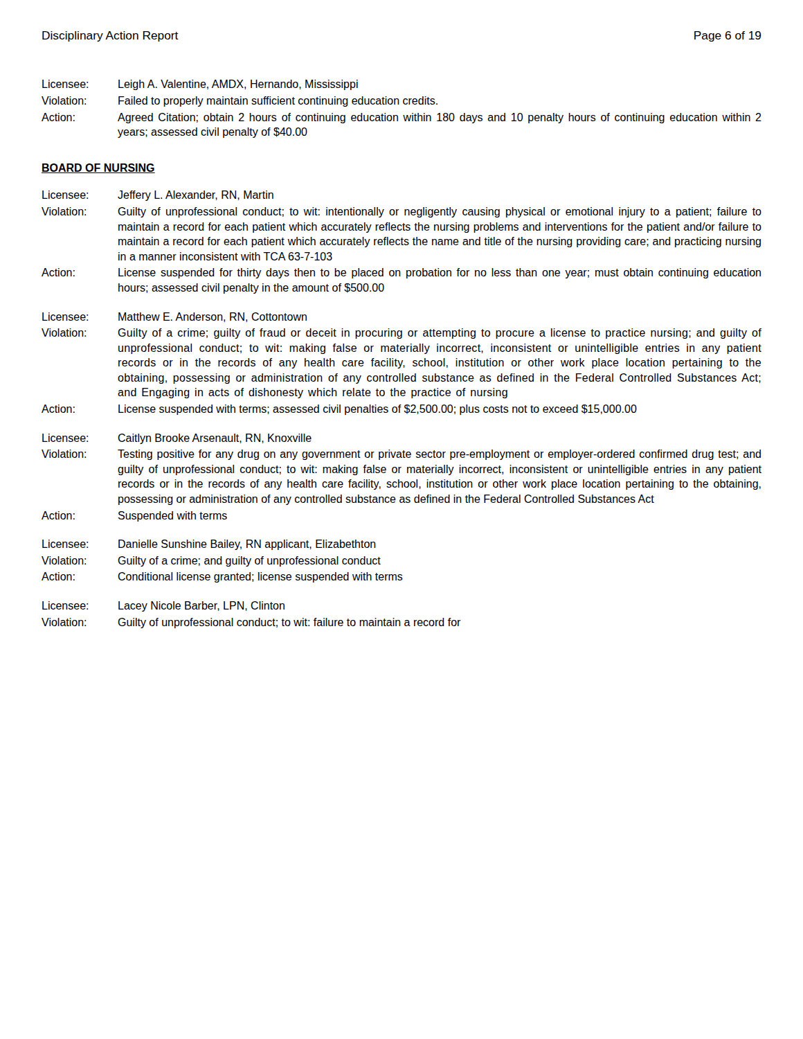Disciplinary Action Report Page 6 of 19
| Licensee: | Leigh A. Valentine, AMDX, Hernando, Mississippi |
| Violation: | Failed to properly maintain sufficient continuing education credits. |
| Action: | Agreed Citation; obtain 2 hours of continuing education within 180 days and 10 penalty hours of continuing education within 2 years; assessed civil penalty of $40.00 |
BOARD OF NURSING
| Licensee: | Jeffery L. Alexander, RN, Martin |
| Violation: | Guilty of unprofessional conduct; to wit: intentionally or negligently causing physical or emotional injury to a patient; failure to maintain a record for each patient which accurately reflects the nursing problems and interventions for the patient and/or failure to maintain a record for each patient which accurately reflects the name and title of the nursing providing care; and practicing nursing in a manner inconsistent with TCA 63-7-103 |
| Action: | License suspended for thirty days then to be placed on probation for no less than one year; must obtain continuing education hours; assessed civil penalty in the amount of $500.00 |
| Licensee: | Matthew E. Anderson, RN, Cottontown |
| Violation: | Guilty of a crime; guilty of fraud or deceit in procuring or attempting to procure a license to practice nursing; and guilty of unprofessional conduct; to wit: making false or materially incorrect, inconsistent or unintelligible entries in any patient records or in the records of any health care facility, school, institution or other work place location pertaining to the obtaining, possessing or administration of any controlled substance as defined in the Federal Controlled Substances Act; and Engaging in acts of dishonesty which relate to the practice of nursing |
| Action: | License suspended with terms; assessed civil penalties of $2,500.00; plus costs not to exceed $15,000.00 |
| Licensee: | Caitlyn Brooke Arsenault, RN, Knoxville |
| Violation: | Testing positive for any drug on any government or private sector pre-employment or employer-ordered confirmed drug test; and guilty of unprofessional conduct; to wit: making false or materially incorrect, inconsistent or unintelligible entries in any patient records or in the records of any health care facility, school, institution or other work place location pertaining to the obtaining, possessing or administration of any controlled substance as defined in the Federal Controlled Substances Act |
| Action: | Suspended with terms |
| Licensee: | Danielle Sunshine Bailey, RN applicant, Elizabethton |
| Violation: | Guilty of a crime; and guilty of unprofessional conduct |
| Action: | Conditional license granted; license suspended with terms |
| Licensee: | Lacey Nicole Barber, LPN, Clinton |
| Violation: | Guilty of unprofessional conduct; to wit: failure to maintain a record for |